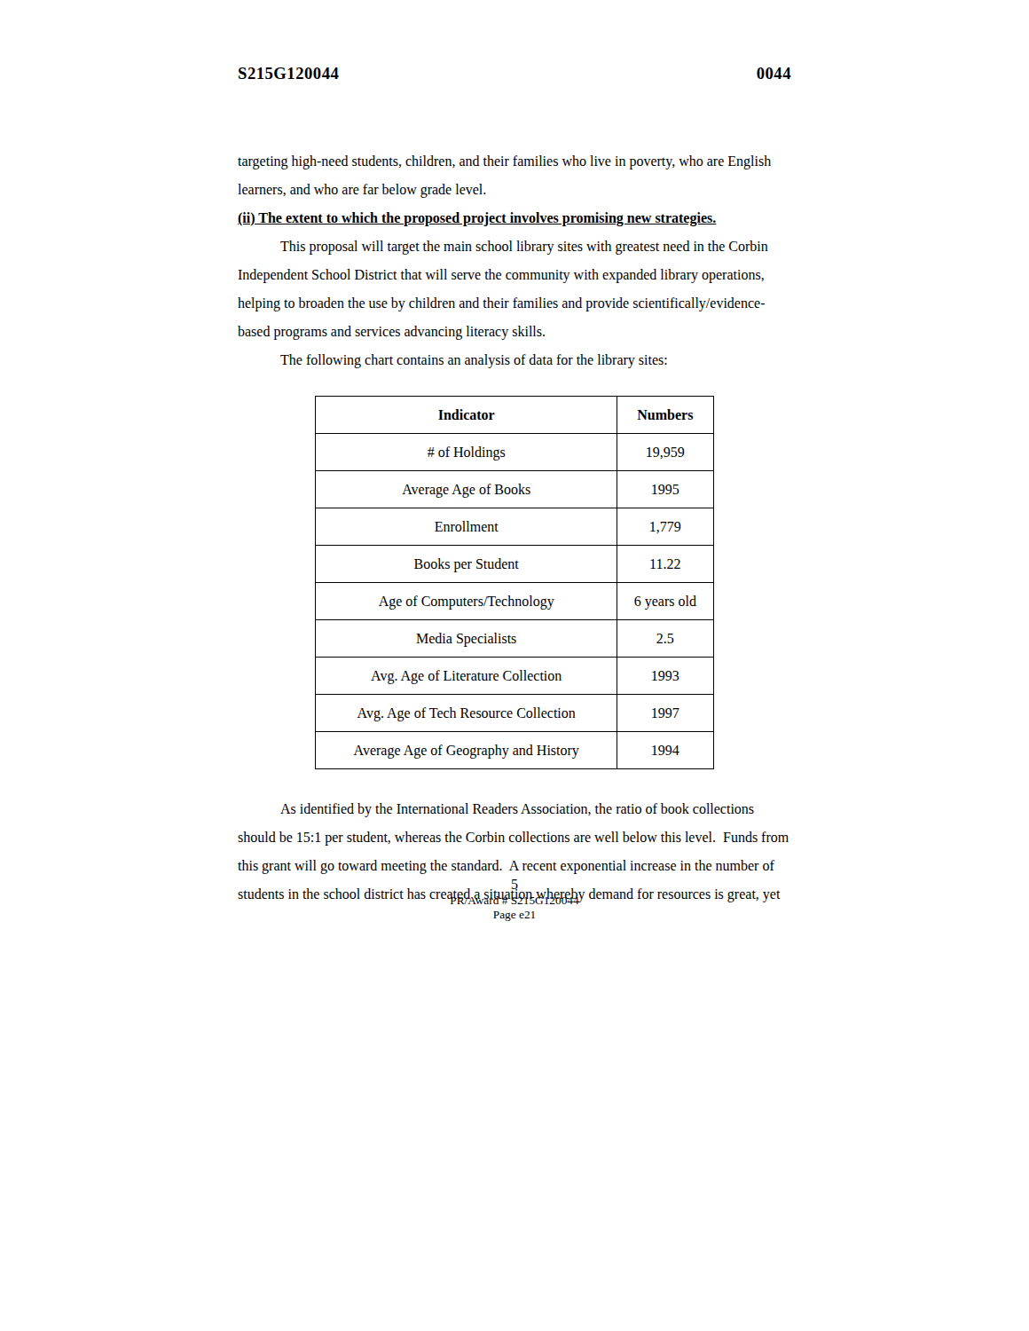S215G120044 0044
targeting high-need students, children, and their families who live in poverty, who are English learners, and who are far below grade level.
(ii) The extent to which the proposed project involves promising new strategies.
This proposal will target the main school library sites with greatest need in the Corbin Independent School District that will serve the community with expanded library operations, helping to broaden the use by children and their families and provide scientifically/evidence-based programs and services advancing literacy skills.
The following chart contains an analysis of data for the library sites:
| Indicator | Numbers |
| --- | --- |
| # of Holdings | 19,959 |
| Average Age of Books | 1995 |
| Enrollment | 1,779 |
| Books per Student | 11.22 |
| Age of Computers/Technology | 6 years old |
| Media Specialists | 2.5 |
| Avg. Age of Literature Collection | 1993 |
| Avg. Age of Tech Resource Collection | 1997 |
| Average Age of Geography and History | 1994 |
As identified by the International Readers Association, the ratio of book collections should be 15:1 per student, whereas the Corbin collections are well below this level. Funds from this grant will go toward meeting the standard. A recent exponential increase in the number of students in the school district has created a situation whereby demand for resources is great, yet
5
PR/Award # S215G120044
Page e21